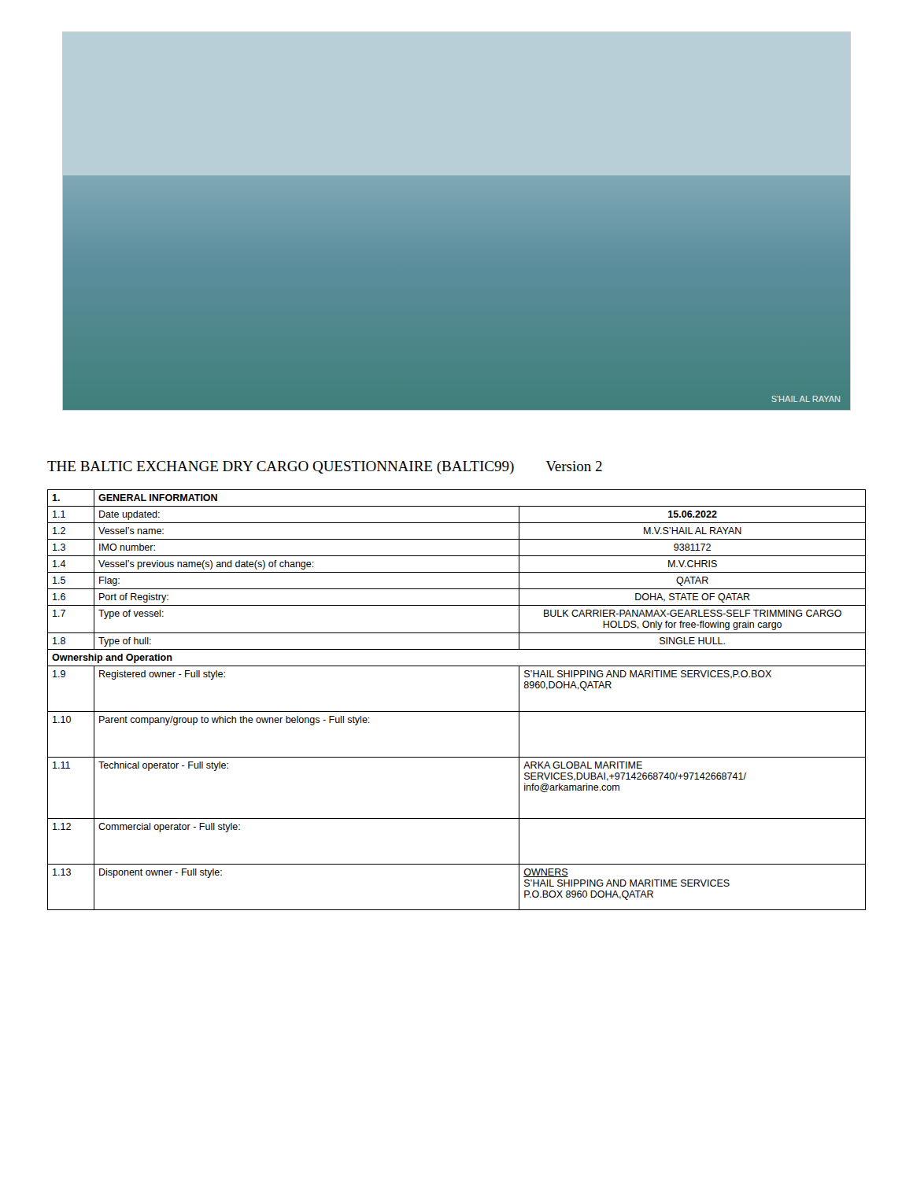S'HAIL AL RAYAN
THE BALTIC EXCHANGE DRY CARGO QUESTIONNAIRE (BALTIC99)Version 2
| 1. | GENERAL INFORMATION |
| 1.1 | Date updated: | 15.06.2022 |
| 1.2 | Vessel’s name: | M.V.S’HAIL AL RAYAN |
| 1.3 | IMO number: | 9381172 |
| 1.4 | Vessel’s previous name(s) and date(s) of change: | M.V.CHRIS |
| 1.5 | Flag: | QATAR |
| 1.6 | Port of Registry: | DOHA, STATE OF QATAR |
| 1.7 | Type of vessel: | BULK CARRIER-PANAMAX-GEARLESS-SELF TRIMMING CARGO HOLDS, Only for free-flowing grain cargo |
| 1.8 | Type of hull: | SINGLE HULL. |
| Ownership and Operation |
| 1.9 | Registered owner - Full style: | S’HAIL SHIPPING AND MARITIME SERVICES,P.O.BOX 8960,DOHA,QATAR |
| 1.10 | Parent company/group to which the owner belongs - Full style: | |
| 1.11 | Technical operator - Full style: | ARKA GLOBAL MARITIME SERVICES,DUBAI,+97142668740/+97142668741/ info@arkamarine.com |
| 1.12 | Commercial operator - Full style: | |
| 1.13 | Disponent owner - Full style: | OWNERS S’HAIL SHIPPING AND MARITIME SERVICES P.O.BOX 8960 DOHA,QATAR |